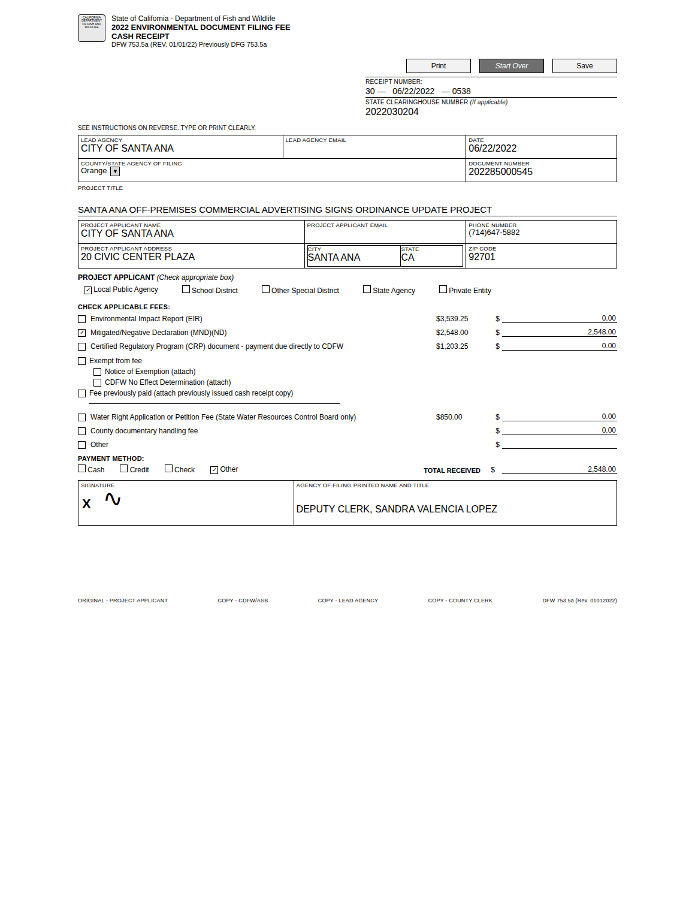CALIFORNIA
DEPARTMENT
OF FISH AND
WILDLIFE
State of California - Department of Fish and Wildlife
2022 ENVIRONMENTAL DOCUMENT FILING FEE
CASH RECEIPT
DFW 753.5a (REV. 01/01/22) Previously DFG 753.5a
Print
Start Over
Save
RECEIPT NUMBER:
30 — 06/22/2022 — 0538
STATE CLEARINGHOUSE NUMBER (If applicable)
2022030204
SEE INSTRUCTIONS ON REVERSE. TYPE OR PRINT CLEARLY.
| LEAD AGENCY CITY OF SANTA ANA | LEAD AGENCY EMAIL | DATE 06/22/2022 |
| COUNTY/STATE AGENCY OF FILING Orange ▼ | DOCUMENT NUMBER 202285000545 |
PROJECT TITLE
SANTA ANA OFF-PREMISES COMMERCIAL ADVERTISING SIGNS ORDINANCE UPDATE PROJECT
| PROJECT APPLICANT NAME CITY OF SANTA ANA | PROJECT APPLICANT EMAIL | PHONE NUMBER (714)647-5882 |
| PROJECT APPLICANT ADDRESS 20 CIVIC CENTER PLAZA | / CITY SANTA ANA / STATE CA / | ZIP CODE 92701 |
PROJECT APPLICANT (Check appropriate box)
Local Public Agency School District Other Special District State Agency Private Entity
CHECK APPLICABLE FEES:
Environmental Impact Report (EIR)
$3,539.25
$
0.00
Mitigated/Negative Declaration (MND)(ND)
$2,548.00
$
2,548.00
Certified Regulatory Program (CRP) document - payment due directly to CDFW
$1,203.25
$
0.00
Exempt from fee
Notice of Exemption (attach)
CDFW No Effect Determination (attach)
Fee previously paid (attach previously issued cash receipt copy)
Water Right Application or Petition Fee (State Water Resources Control Board only)
$850.00
$
0.00
County documentary handling fee
$
0.00
Other
$
PAYMENT METHOD:
Cash Credit Check Other
TOTAL RECEIVED $ 2,548.00
| SIGNATURE X ∿ | AGENCY OF FILING PRINTED NAME AND TITLE DEPUTY CLERK, SANDRA VALENCIA LOPEZ |
ORIGINAL - PROJECT APPLICANT COPY - CDFW/ASB COPY - LEAD AGENCY COPY - COUNTY CLERK DFW 753.5a (Rev. 01012022)